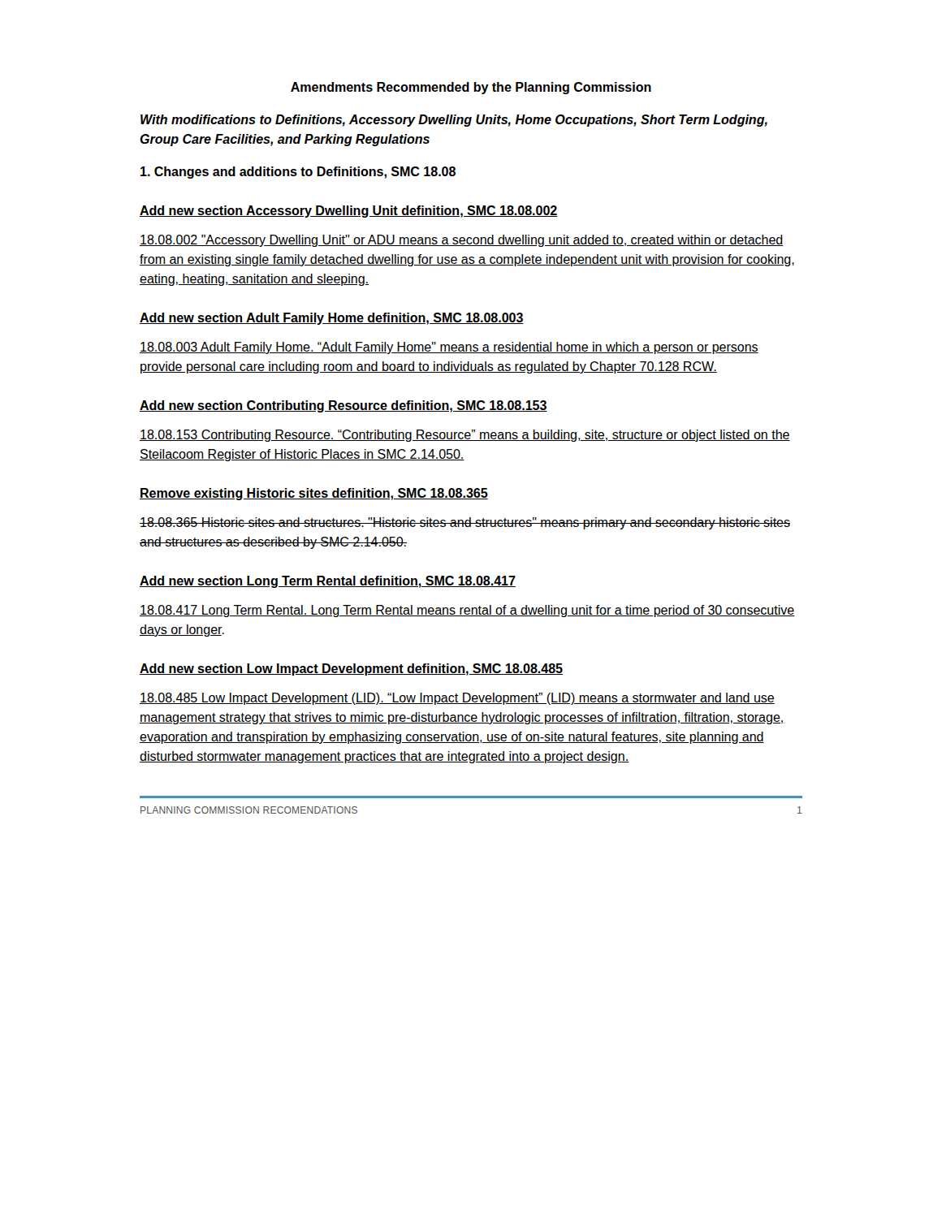Amendments Recommended by the Planning Commission
With modifications to Definitions, Accessory Dwelling Units, Home Occupations, Short Term Lodging, Group Care Facilities, and Parking Regulations
1. Changes and additions to Definitions, SMC 18.08
Add new section Accessory Dwelling Unit definition, SMC 18.08.002
18.08.002 "Accessory Dwelling Unit" or ADU means a second dwelling unit added to, created within or detached from an existing single family detached dwelling for use as a complete independent unit with provision for cooking, eating, heating, sanitation and sleeping.
Add new section Adult Family Home definition, SMC 18.08.003
18.08.003 Adult Family Home. “Adult Family Home" means a residential home in which a person or persons provide personal care including room and board to individuals as regulated by Chapter 70.128 RCW.
Add new section Contributing Resource definition, SMC 18.08.153
18.08.153 Contributing Resource. “Contributing Resource” means a building, site, structure or object listed on the Steilacoom Register of Historic Places in SMC 2.14.050.
Remove existing Historic sites definition, SMC 18.08.365
18.08.365 Historic sites and structures. "Historic sites and structures" means primary and secondary historic sites and structures as described by SMC 2.14.050.
Add new section Long Term Rental definition, SMC 18.08.417
18.08.417 Long Term Rental. Long Term Rental means rental of a dwelling unit for a time period of 30 consecutive days or longer.
Add new section Low Impact Development definition, SMC 18.08.485
18.08.485 Low Impact Development (LID). “Low Impact Development” (LID) means a stormwater and land use management strategy that strives to mimic pre-disturbance hydrologic processes of infiltration, filtration, storage, evaporation and transpiration by emphasizing conservation, use of on-site natural features, site planning and disturbed stormwater management practices that are integrated into a project design.
PLANNING COMMISSION RECOMENDATIONS 1